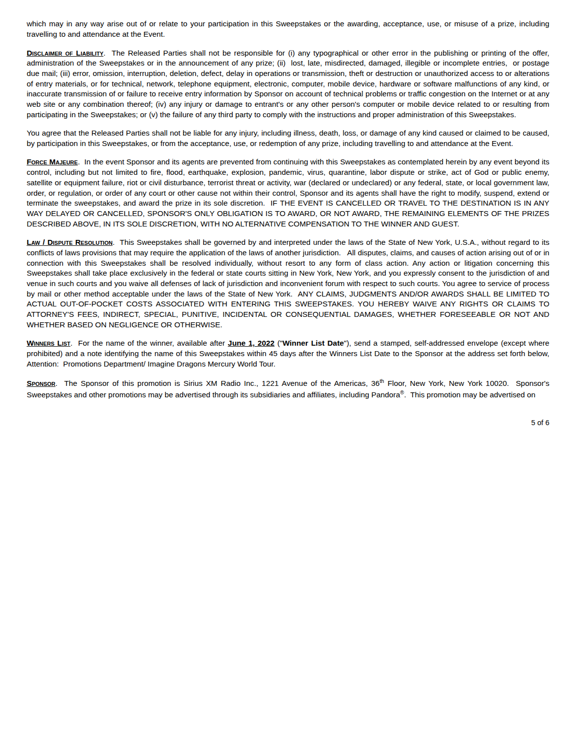which may in any way arise out of or relate to your participation in this Sweepstakes or the awarding, acceptance, use, or misuse of a prize, including travelling to and attendance at the Event.
Disclaimer of Liability. The Released Parties shall not be responsible for (i) any typographical or other error in the publishing or printing of the offer, administration of the Sweepstakes or in the announcement of any prize; (ii) lost, late, misdirected, damaged, illegible or incomplete entries, or postage due mail; (iii) error, omission, interruption, deletion, defect, delay in operations or transmission, theft or destruction or unauthorized access to or alterations of entry materials, or for technical, network, telephone equipment, electronic, computer, mobile device, hardware or software malfunctions of any kind, or inaccurate transmission of or failure to receive entry information by Sponsor on account of technical problems or traffic congestion on the Internet or at any web site or any combination thereof; (iv) any injury or damage to entrant's or any other person's computer or mobile device related to or resulting from participating in the Sweepstakes; or (v) the failure of any third party to comply with the instructions and proper administration of this Sweepstakes.
You agree that the Released Parties shall not be liable for any injury, including illness, death, loss, or damage of any kind caused or claimed to be caused, by participation in this Sweepstakes, or from the acceptance, use, or redemption of any prize, including travelling to and attendance at the Event.
Force Majeure. In the event Sponsor and its agents are prevented from continuing with this Sweepstakes as contemplated herein by any event beyond its control, including but not limited to fire, flood, earthquake, explosion, pandemic, virus, quarantine, labor dispute or strike, act of God or public enemy, satellite or equipment failure, riot or civil disturbance, terrorist threat or activity, war (declared or undeclared) or any federal, state, or local government law, order, or regulation, or order of any court or other cause not within their control, Sponsor and its agents shall have the right to modify, suspend, extend or terminate the sweepstakes, and award the prize in its sole discretion. If the Event is cancelled or travel to the destination is in any way delayed or cancelled, Sponsor's only obligation is to award, or not award, the remaining elements of the prizes described above, in its sole discretion, with no alternative compensation to the winner and guest.
Law / Dispute Resolution. This Sweepstakes shall be governed by and interpreted under the laws of the State of New York, U.S.A., without regard to its conflicts of laws provisions that may require the application of the laws of another jurisdiction. All disputes, claims, and causes of action arising out of or in connection with this Sweepstakes shall be resolved individually, without resort to any form of class action. Any action or litigation concerning this Sweepstakes shall take place exclusively in the federal or state courts sitting in New York, New York, and you expressly consent to the jurisdiction of and venue in such courts and you waive all defenses of lack of jurisdiction and inconvenient forum with respect to such courts. You agree to service of process by mail or other method acceptable under the laws of the State of New York. Any claims, judgments and/or awards shall be limited to actual out-of-pocket costs associated with entering this Sweepstakes. You hereby waive any rights or claims to attorney's fees, indirect, special, punitive, incidental or consequential damages, whether foreseeable or not and whether based on negligence or otherwise.
Winners List. For the name of the winner, available after June 1, 2022 ("Winner List Date"), send a stamped, self-addressed envelope (except where prohibited) and a note identifying the name of this Sweepstakes within 45 days after the Winners List Date to the Sponsor at the address set forth below, Attention: Promotions Department/ Imagine Dragons Mercury World Tour.
Sponsor. The Sponsor of this promotion is Sirius XM Radio Inc., 1221 Avenue of the Americas, 36th Floor, New York, New York 10020. Sponsor's Sweepstakes and other promotions may be advertised through its subsidiaries and affiliates, including Pandora®. This promotion may be advertised on
5 of 6